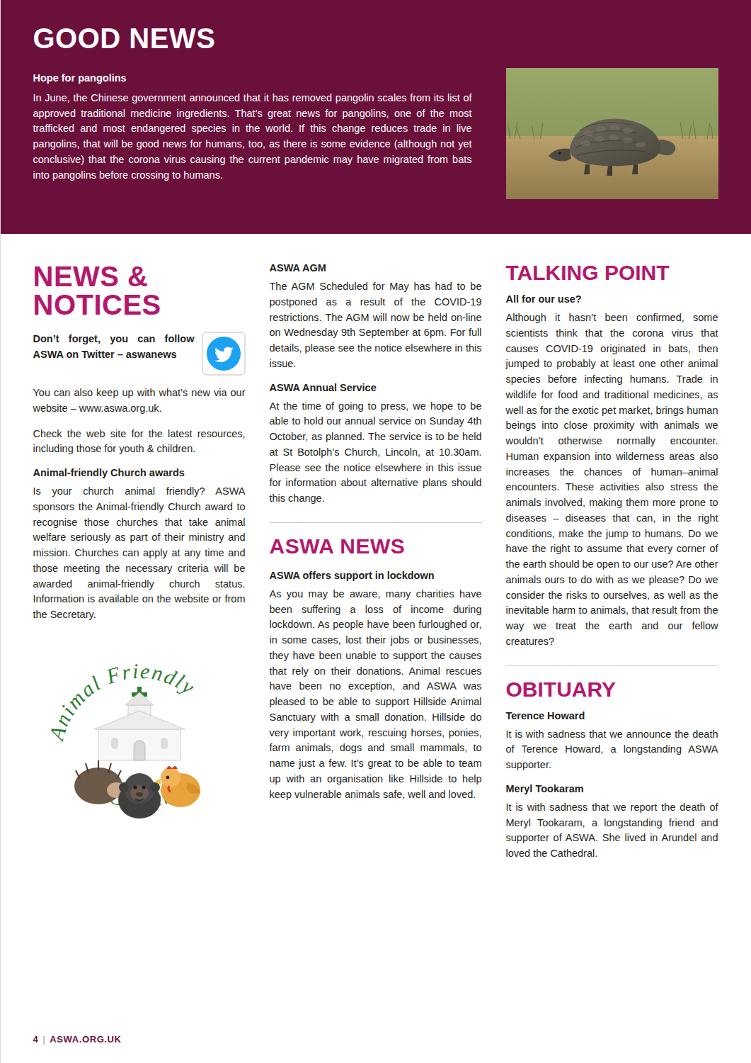GOOD NEWS
Hope for pangolins
In June, the Chinese government announced that it has removed pangolin scales from its list of approved traditional medicine ingredients. That’s great news for pangolins, one of the most trafficked and most endangered species in the world. If this change reduces trade in live pangolins, that will be good news for humans, too, as there is some evidence (although not yet conclusive) that the corona virus causing the current pandemic may have migrated from bats into pangolins before crossing to humans.
NEWS & NOTICES
Don’t forget, you can follow ASWA on Twitter – aswanews
You can also keep up with what’s new via our website – www.aswa.org.uk.
Check the web site for the latest resources, including those for youth & children.
Animal-friendly Church awards
Is your church animal friendly? ASWA sponsors the Animal-friendly Church award to recognise those churches that take animal welfare seriously as part of their ministry and mission. Churches can apply at any time and those meeting the necessary criteria will be awarded animal-friendly church status. Information is available on the website or from the Secretary.
Animal Friendly Church
ASWA AGM
The AGM Scheduled for May has had to be postponed as a result of the COVID-19 restrictions. The AGM will now be held on-line on Wednesday 9th September at 6pm. For full details, please see the notice elsewhere in this issue.
ASWA Annual Service
At the time of going to press, we hope to be able to hold our annual service on Sunday 4th October, as planned. The service is to be held at St Botolph’s Church, Lincoln, at 10.30am. Please see the notice elsewhere in this issue for information about alternative plans should this change.
ASWA NEWS
ASWA offers support in lockdown
As you may be aware, many charities have been suffering a loss of income during lockdown. As people have been furloughed or, in some cases, lost their jobs or businesses, they have been unable to support the causes that rely on their donations. Animal rescues have been no exception, and ASWA was pleased to be able to support Hillside Animal Sanctuary with a small donation. Hillside do very important work, rescuing horses, ponies, farm animals, dogs and small mammals, to name just a few. It’s great to be able to team up with an organisation like Hillside to help keep vulnerable animals safe, well and loved.
TALKING POINT
All for our use?
Although it hasn’t been confirmed, some scientists think that the corona virus that causes COVID-19 originated in bats, then jumped to probably at least one other animal species before infecting humans. Trade in wildlife for food and traditional medicines, as well as for the exotic pet market, brings human beings into close proximity with animals we wouldn’t otherwise normally encounter. Human expansion into wilderness areas also increases the chances of human–animal encounters. These activities also stress the animals involved, making them more prone to diseases – diseases that can, in the right conditions, make the jump to humans. Do we have the right to assume that every corner of the earth should be open to our use? Are other animals ours to do with as we please? Do we consider the risks to ourselves, as well as the inevitable harm to animals, that result from the way we treat the earth and our fellow creatures?
OBITUARY
Terence Howard
It is with sadness that we announce the death of Terence Howard, a longstanding ASWA supporter.
Meryl Tookaram
It is with sadness that we report the death of Meryl Tookaram, a longstanding friend and supporter of ASWA. She lived in Arundel and loved the Cathedral.
4|ASWA.ORG.UK